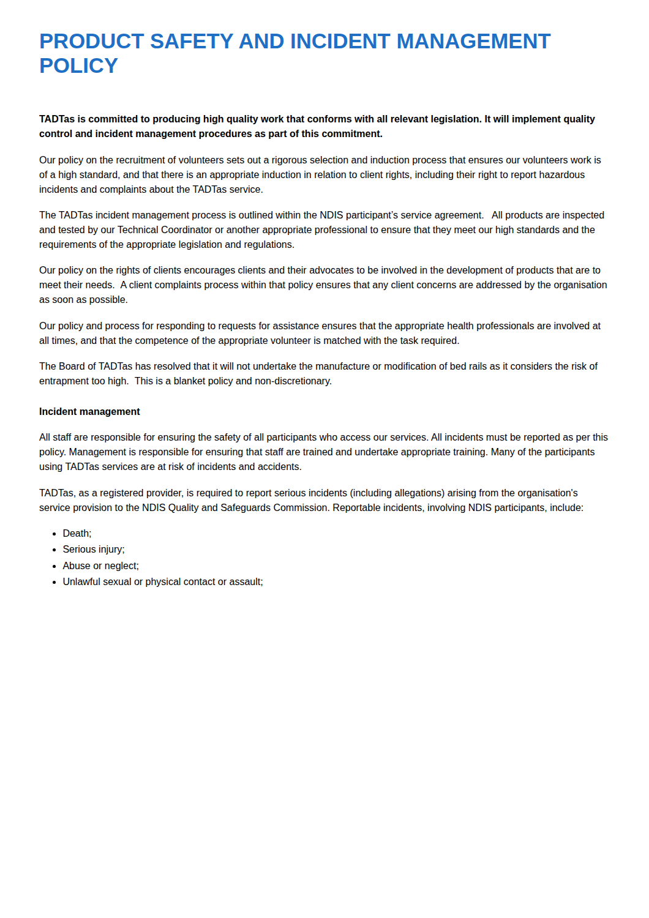PRODUCT SAFETY AND INCIDENT MANAGEMENT POLICY
TADTas is committed to producing high quality work that conforms with all relevant legislation. It will implement quality control and incident management procedures as part of this commitment.
Our policy on the recruitment of volunteers sets out a rigorous selection and induction process that ensures our volunteers work is of a high standard, and that there is an appropriate induction in relation to client rights, including their right to report hazardous incidents and complaints about the TADTas service.
The TADTas incident management process is outlined within the NDIS participant’s service agreement. All products are inspected and tested by our Technical Coordinator or another appropriate professional to ensure that they meet our high standards and the requirements of the appropriate legislation and regulations.
Our policy on the rights of clients encourages clients and their advocates to be involved in the development of products that are to meet their needs. A client complaints process within that policy ensures that any client concerns are addressed by the organisation as soon as possible.
Our policy and process for responding to requests for assistance ensures that the appropriate health professionals are involved at all times, and that the competence of the appropriate volunteer is matched with the task required.
The Board of TADTas has resolved that it will not undertake the manufacture or modification of bed rails as it considers the risk of entrapment too high. This is a blanket policy and non-discretionary.
Incident management
All staff are responsible for ensuring the safety of all participants who access our services. All incidents must be reported as per this policy. Management is responsible for ensuring that staff are trained and undertake appropriate training. Many of the participants using TADTas services are at risk of incidents and accidents.
TADTas, as a registered provider, is required to report serious incidents (including allegations) arising from the organisation's service provision to the NDIS Quality and Safeguards Commission. Reportable incidents, involving NDIS participants, include:
Death;
Serious injury;
Abuse or neglect;
Unlawful sexual or physical contact or assault;